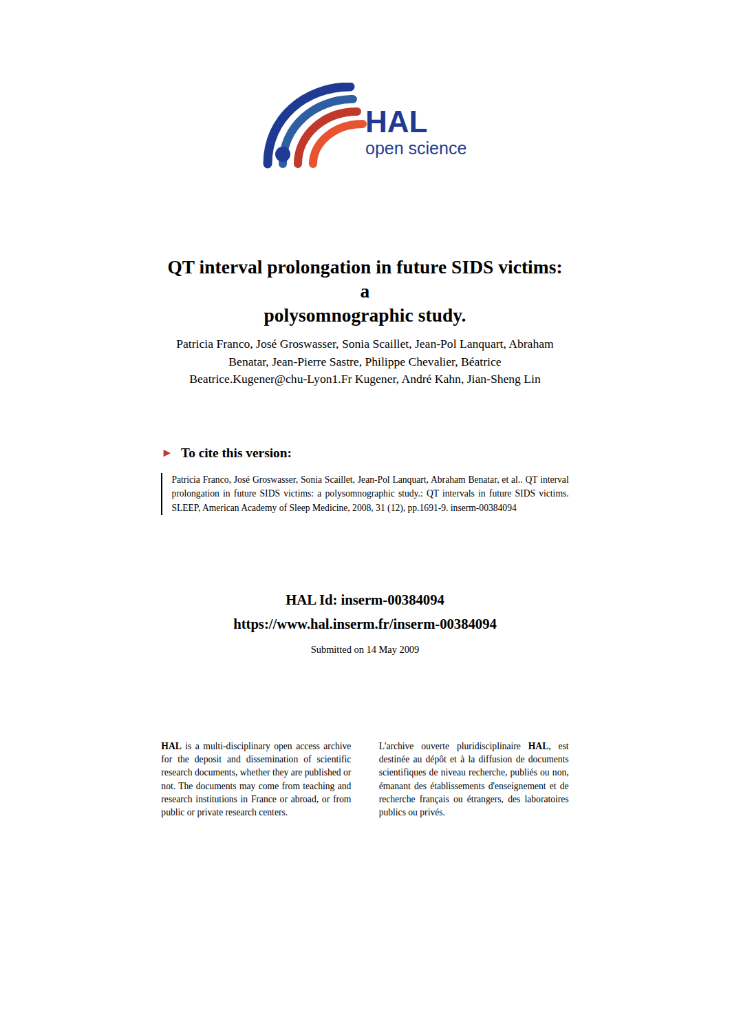HAL open science
QT interval prolongation in future SIDS victims: a
polysomnographic study.
Patricia Franco, José Groswasser, Sonia Scaillet, Jean-Pol Lanquart, Abraham
Benatar, Jean-Pierre Sastre, Philippe Chevalier, Béatrice
Beatrice.Kugener@chu-Lyon1.Fr Kugener, André Kahn, Jian-Sheng Lin
► To cite this version:
Patricia Franco, José Groswasser, Sonia Scaillet, Jean-Pol Lanquart, Abraham Benatar, et al.. QT interval prolongation in future SIDS victims: a polysomnographic study.: QT intervals in future SIDS victims. SLEEP, American Academy of Sleep Medicine, 2008, 31 (12), pp.1691-9. inserm-00384094
HAL Id: inserm-00384094
https://www.hal.inserm.fr/inserm-00384094
Submitted on 14 May 2009
HAL is a multi-disciplinary open access archive for the deposit and dissemination of scientific research documents, whether they are published or not. The documents may come from teaching and research institutions in France or abroad, or from public or private research centers.
L'archive ouverte pluridisciplinaire HAL, est destinée au dépôt et à la diffusion de documents scientifiques de niveau recherche, publiés ou non, émanant des établissements d'enseignement et de recherche français ou étrangers, des laboratoires publics ou privés.